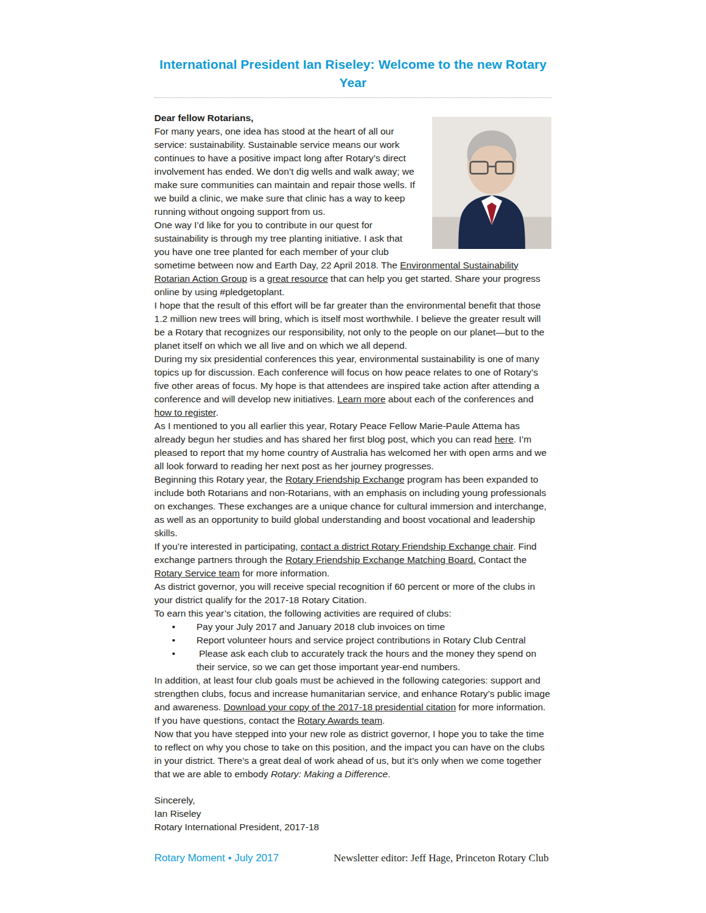International President Ian Riseley: Welcome to the new Rotary Year
Dear fellow Rotarians,
For many years, one idea has stood at the heart of all our service: sustainability. Sustainable service means our work continues to have a positive impact long after Rotary’s direct involvement has ended. We don’t dig wells and walk away; we make sure communities can maintain and repair those wells. If we build a clinic, we make sure that clinic has a way to keep running without ongoing support from us.
One way I’d like for you to contribute in our quest for sustainability is through my tree planting initiative. I ask that you have one tree planted for each member of your club sometime between now and Earth Day, 22 April 2018. The Environmental Sustainability Rotarian Action Group is a great resource that can help you get started. Share your progress online by using #pledgetoplant.
I hope that the result of this effort will be far greater than the environmental benefit that those 1.2 million new trees will bring, which is itself most worthwhile. I believe the greater result will be a Rotary that recognizes our responsibility, not only to the people on our planet—but to the planet itself on which we all live and on which we all depend.
During my six presidential conferences this year, environmental sustainability is one of many topics up for discussion. Each conference will focus on how peace relates to one of Rotary’s five other areas of focus. My hope is that attendees are inspired take action after attending a conference and will develop new initiatives. Learn more about each of the conferences and how to register.
As I mentioned to you all earlier this year, Rotary Peace Fellow Marie-Paule Attema has already begun her studies and has shared her first blog post, which you can read here. I’m pleased to report that my home country of Australia has welcomed her with open arms and we all look forward to reading her next post as her journey progresses.
Beginning this Rotary year, the Rotary Friendship Exchange program has been expanded to include both Rotarians and non-Rotarians, with an emphasis on including young professionals on exchanges. These exchanges are a unique chance for cultural immersion and interchange, as well as an opportunity to build global understanding and boost vocational and leadership skills.
If you’re interested in participating, contact a district Rotary Friendship Exchange chair. Find exchange partners through the Rotary Friendship Exchange Matching Board. Contact the Rotary Service team for more information.
As district governor, you will receive special recognition if 60 percent or more of the clubs in your district qualify for the 2017-18 Rotary Citation.
To earn this year’s citation, the following activities are required of clubs:
Pay your July 2017 and January 2018 club invoices on time
Report volunteer hours and service project contributions in Rotary Club Central
Please ask each club to accurately track the hours and the money they spend on their service, so we can get those important year-end numbers.
In addition, at least four club goals must be achieved in the following categories: support and strengthen clubs, focus and increase humanitarian service, and enhance Rotary’s public image and awareness. Download your copy of the 2017-18 presidential citation for more information. If you have questions, contact the Rotary Awards team.
Now that you have stepped into your new role as district governor, I hope you to take the time to reflect on why you chose to take on this position, and the impact you can have on the clubs in your district. There’s a great deal of work ahead of us, but it’s only when we come together that we are able to embody Rotary: Making a Difference.
Sincerely,
Ian Riseley
Rotary International President, 2017-18
Rotary Moment • July 2017
Newsletter editor: Jeff Hage, Princeton Rotary Club